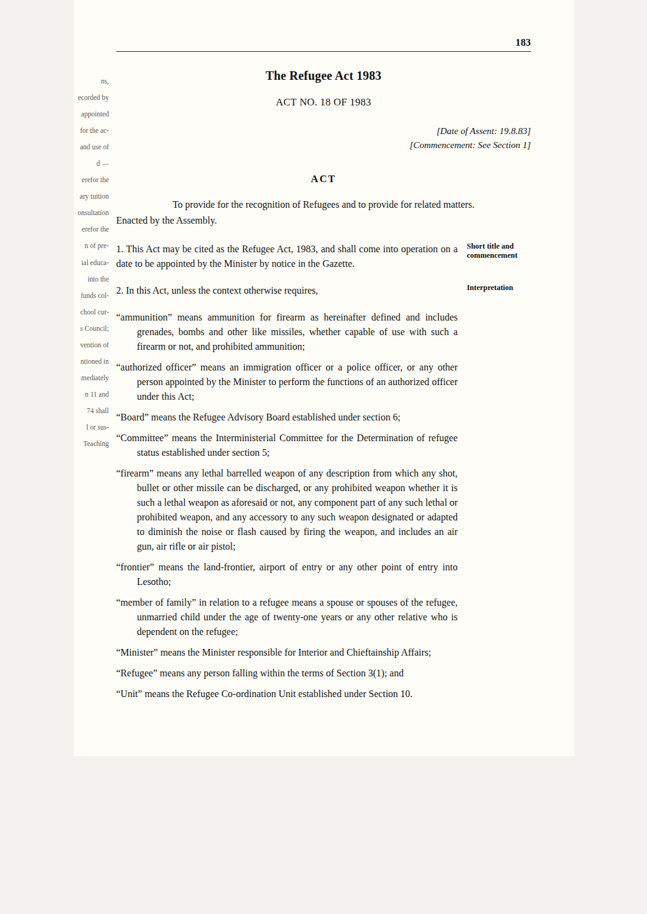ns,
ecorded by
appointed
for the ac-
and use of
d —
erefor the
ary tuition
onsultation
erefor the
n of pre-
ial educa-
into the
funds col-
chool cur-
s Council;
vention of
ntioned in
mediately
n 11 and
74 shall
l or sus-
Teaching
183
The Refugee Act 1983
ACT NO. 18 OF 1983
[Date of Assent: 19.8.83] [Commencement: See Section 1]
ACT
To provide for the recognition of Refugees and to provide for related matters.
Enacted by the Assembly.
Short title and commencement 1. This Act may be cited as the Refugee Act, 1983, and shall come into operation on a date to be appointed by the Minister by notice in the Gazette.
Interpretation 2. In this Act, unless the context otherwise requires,
“ammunition” means ammunition for firearm as hereinafter defined and includes grenades, bombs and other like missiles, whether capable of use with such a firearm or not, and prohibited ammunition;
“authorized officer” means an immigration officer or a police officer, or any other person appointed by the Minister to perform the functions of an authorized officer under this Act;
“Board” means the Refugee Advisory Board established under section 6;
“Committee” means the Interministerial Committee for the Determination of refugee status established under section 5;
“firearm” means any lethal barrelled weapon of any description from which any shot, bullet or other missile can be discharged, or any prohibited weapon whether it is such a lethal weapon as aforesaid or not, any component part of any such lethal or prohibited weapon, and any accessory to any such weapon designated or adapted to diminish the noise or flash caused by firing the weapon, and includes an air gun, air rifle or air pistol;
“frontier” means the land-frontier, airport of entry or any other point of entry into Lesotho;
“member of family” in relation to a refugee means a spouse or spouses of the refugee, unmarried child under the age of twenty-one years or any other relative who is dependent on the refugee;
“Minister” means the Minister responsible for Interior and Chieftainship Affairs;
“Refugee” means any person falling within the terms of Section 3(1); and
“Unit” means the Refugee Co-ordination Unit established under Section 10.